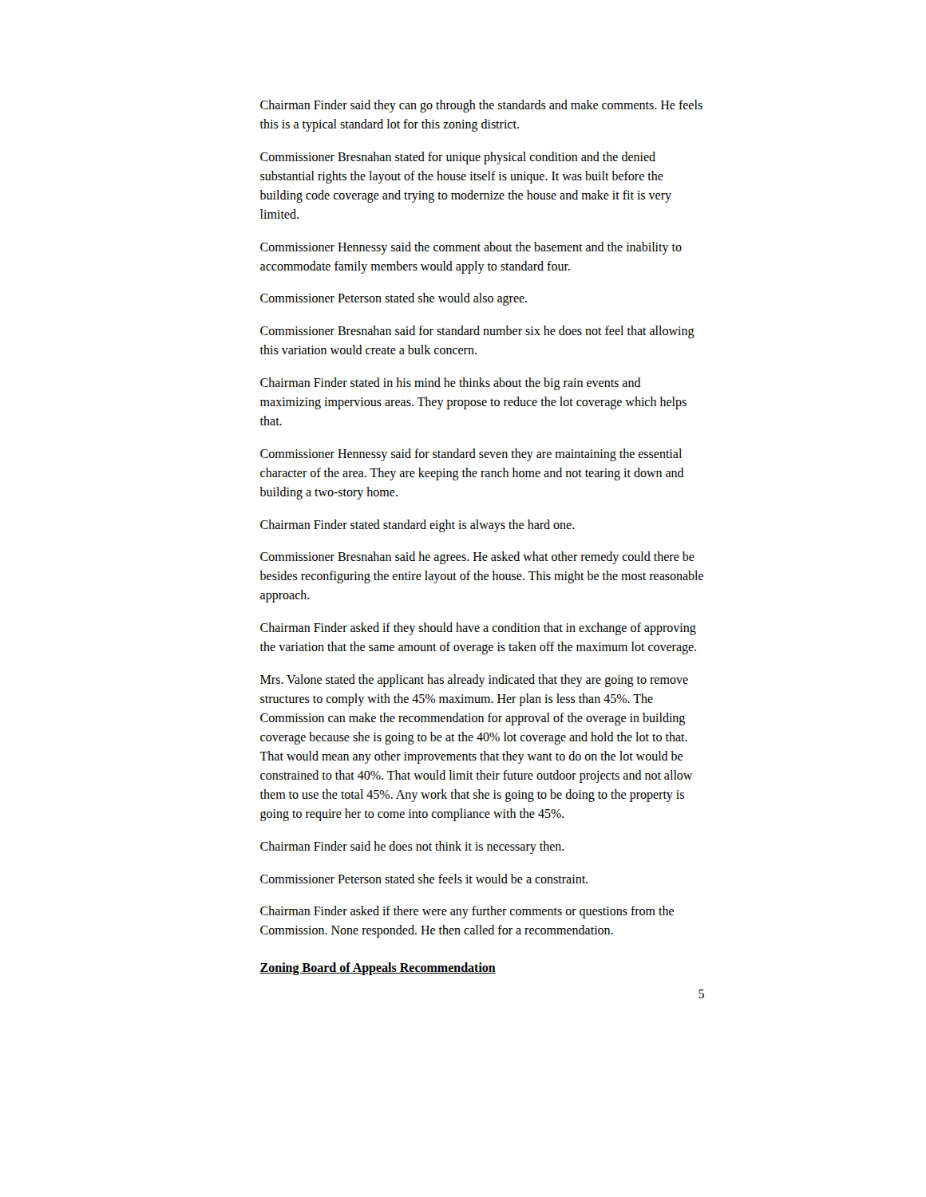Chairman Finder said they can go through the standards and make comments. He feels this is a typical standard lot for this zoning district.
Commissioner Bresnahan stated for unique physical condition and the denied substantial rights the layout of the house itself is unique. It was built before the building code coverage and trying to modernize the house and make it fit is very limited.
Commissioner Hennessy said the comment about the basement and the inability to accommodate family members would apply to standard four.
Commissioner Peterson stated she would also agree.
Commissioner Bresnahan said for standard number six he does not feel that allowing this variation would create a bulk concern.
Chairman Finder stated in his mind he thinks about the big rain events and maximizing impervious areas. They propose to reduce the lot coverage which helps that.
Commissioner Hennessy said for standard seven they are maintaining the essential character of the area. They are keeping the ranch home and not tearing it down and building a two-story home.
Chairman Finder stated standard eight is always the hard one.
Commissioner Bresnahan said he agrees. He asked what other remedy could there be besides reconfiguring the entire layout of the house. This might be the most reasonable approach.
Chairman Finder asked if they should have a condition that in exchange of approving the variation that the same amount of overage is taken off the maximum lot coverage.
Mrs. Valone stated the applicant has already indicated that they are going to remove structures to comply with the 45% maximum. Her plan is less than 45%. The Commission can make the recommendation for approval of the overage in building coverage because she is going to be at the 40% lot coverage and hold the lot to that. That would mean any other improvements that they want to do on the lot would be constrained to that 40%. That would limit their future outdoor projects and not allow them to use the total 45%. Any work that she is going to be doing to the property is going to require her to come into compliance with the 45%.
Chairman Finder said he does not think it is necessary then.
Commissioner Peterson stated she feels it would be a constraint.
Chairman Finder asked if there were any further comments or questions from the Commission. None responded. He then called for a recommendation.
Zoning Board of Appeals Recommendation
5